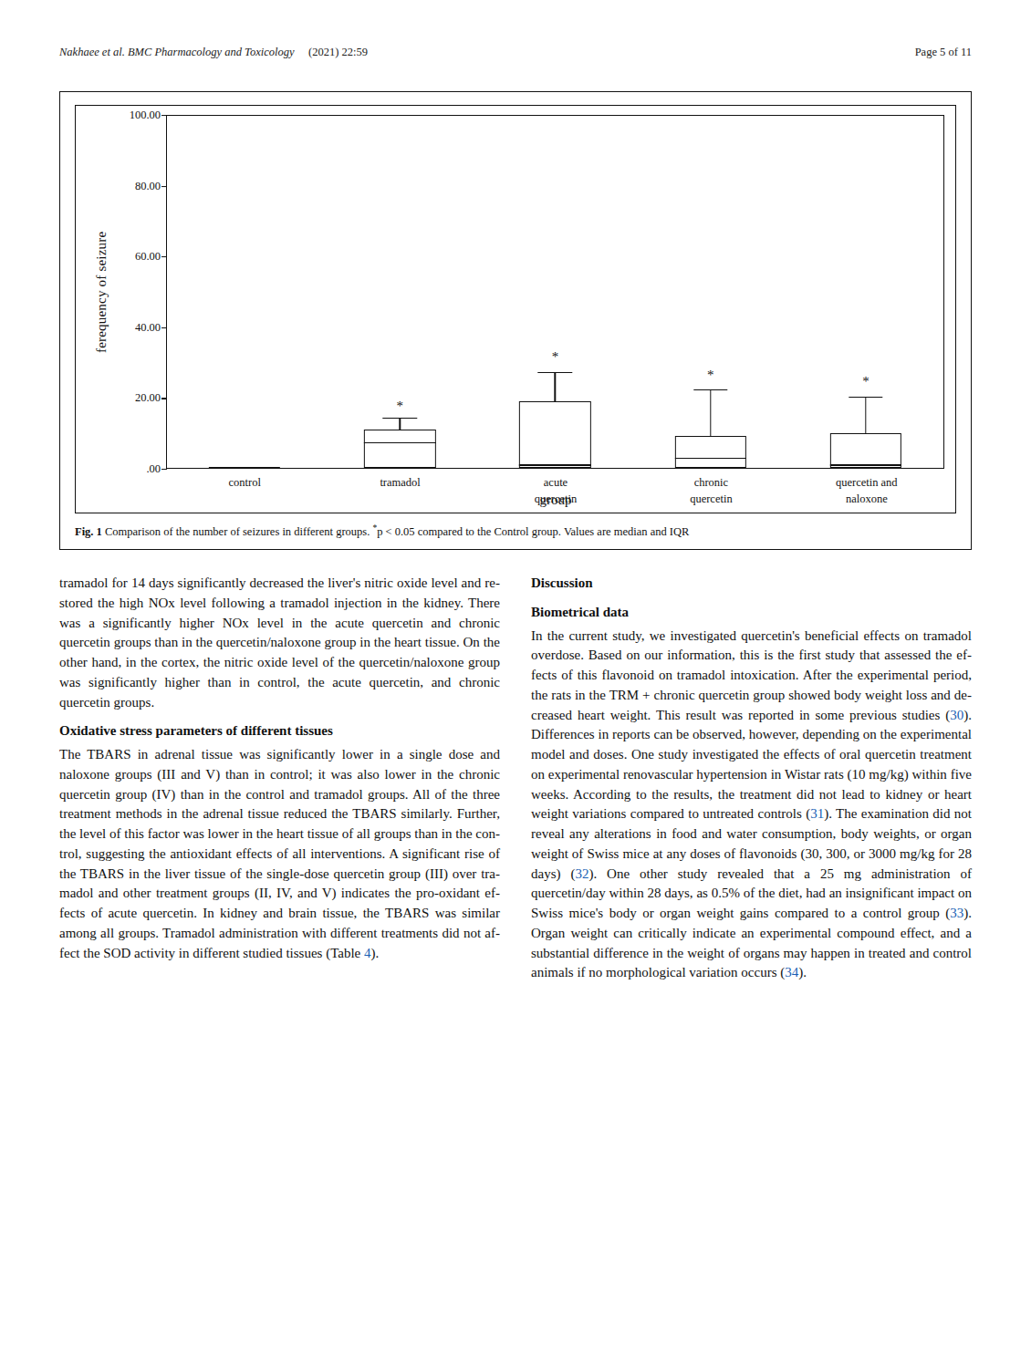Nakhaee et al. BMC Pharmacology and Toxicology (2021) 22:59
Page 5 of 11
ferequency of seizure
100.00
80.00
60.00
40.00
20.00
.00
*
*
*
*
control tramadol acute
quercetin chronic
quercetin quercetin and
naloxone
group
Fig. 1 Comparison of the number of seizures in different groups. *p < 0.05 compared to the Control group. Values are median and IQR
tramadol for 14 days significantly decreased the liver's nitric oxide level and restored the high NOx level following a tramadol injection in the kidney. There was a significantly higher NOx level in the acute quercetin and chronic quercetin groups than in the quercetin/naloxone group in the heart tissue. On the other hand, in the cortex, the nitric oxide level of the quercetin/naloxone group was significantly higher than in control, the acute quercetin, and chronic quercetin groups.
Oxidative stress parameters of different tissues
The TBARS in adrenal tissue was significantly lower in a single dose and naloxone groups (III and V) than in control; it was also lower in the chronic quercetin group (IV) than in the control and tramadol groups. All of the three treatment methods in the adrenal tissue reduced the TBARS similarly. Further, the level of this factor was lower in the heart tissue of all groups than in the control, suggesting the antioxidant effects of all interventions. A significant rise of the TBARS in the liver tissue of the single-dose quercetin group (III) over tramadol and other treatment groups (II, IV, and V) indicates the pro-oxidant effects of acute quercetin. In kidney and brain tissue, the TBARS was similar among all groups. Tramadol administration with different treatments did not affect the SOD activity in different studied tissues (Table 4).
Discussion
Biometrical data
In the current study, we investigated quercetin's beneficial effects on tramadol overdose. Based on our information, this is the first study that assessed the effects of this flavonoid on tramadol intoxication. After the experimental period, the rats in the TRM + chronic quercetin group showed body weight loss and decreased heart weight. This result was reported in some previous studies (30). Differences in reports can be observed, however, depending on the experimental model and doses. One study investigated the effects of oral quercetin treatment on experimental renovascular hypertension in Wistar rats (10 mg/kg) within five weeks. According to the results, the treatment did not lead to kidney or heart weight variations compared to untreated controls (31). The examination did not reveal any alterations in food and water consumption, body weights, or organ weight of Swiss mice at any doses of flavonoids (30, 300, or 3000 mg/kg for 28 days) (32). One other study revealed that a 25 mg administration of quercetin/day within 28 days, as 0.5% of the diet, had an insignificant impact on Swiss mice's body or organ weight gains compared to a control group (33). Organ weight can critically indicate an experimental compound effect, and a substantial difference in the weight of organs may happen in treated and control animals if no morphological variation occurs (34).